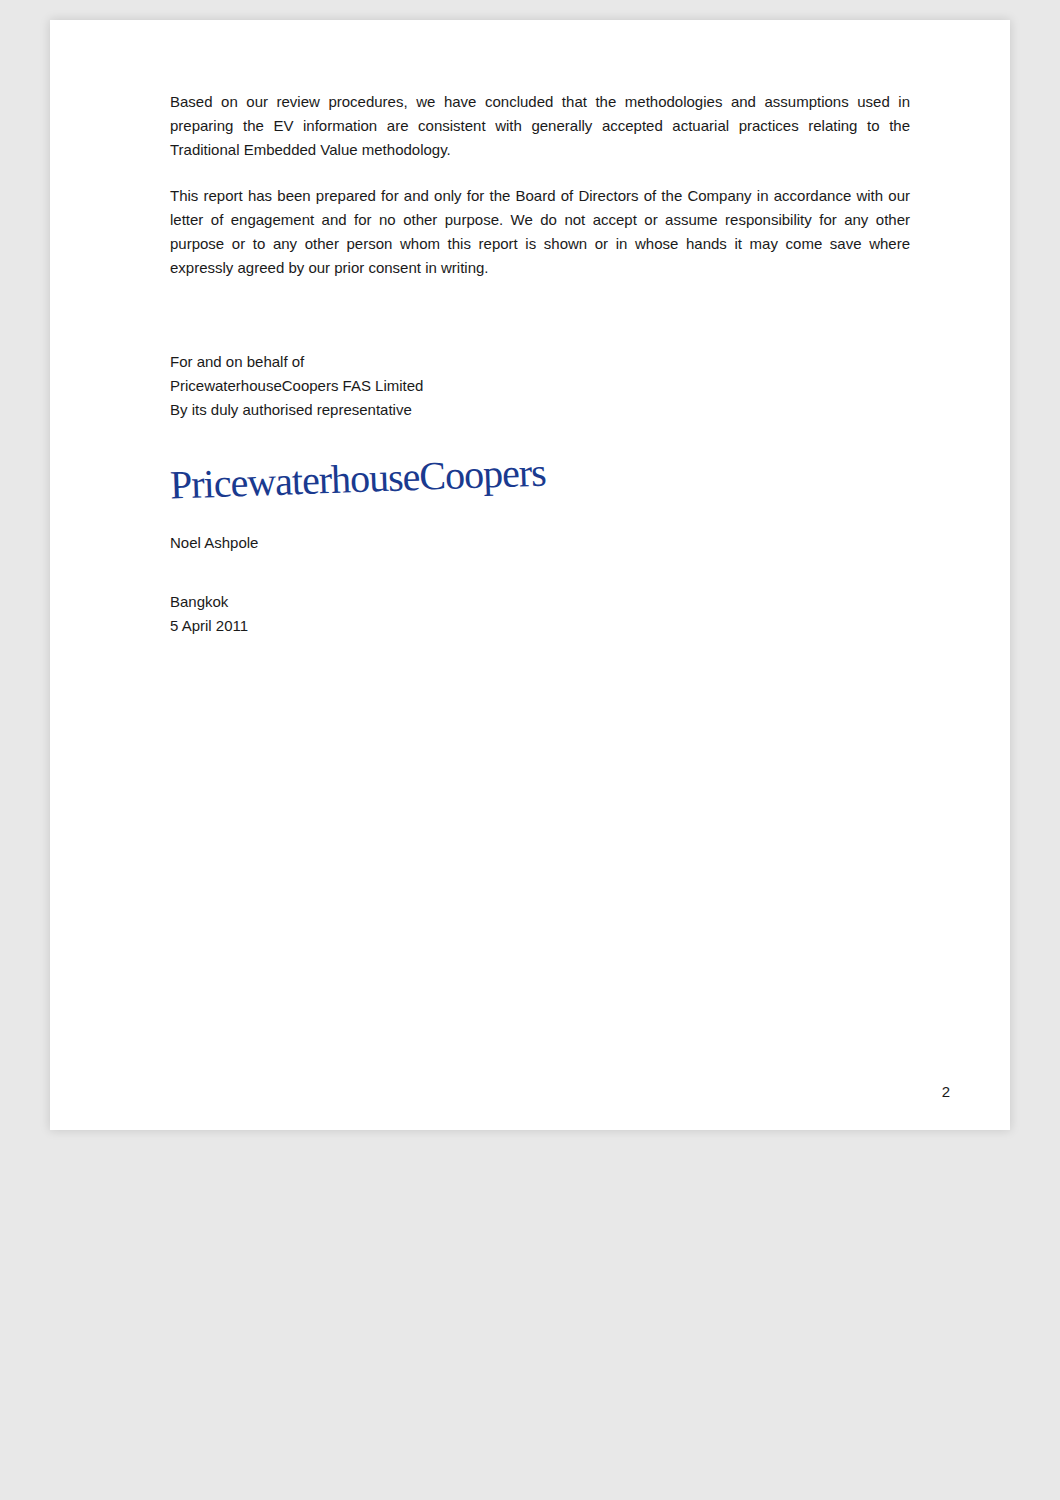Based on our review procedures, we have concluded that the methodologies and assumptions used in preparing the EV information are consistent with generally accepted actuarial practices relating to the Traditional Embedded Value methodology.
This report has been prepared for and only for the Board of Directors of the Company in accordance with our letter of engagement and for no other purpose. We do not accept or assume responsibility for any other purpose or to any other person whom this report is shown or in whose hands it may come save where expressly agreed by our prior consent in writing.
For and on behalf of
PricewaterhouseCoopers FAS Limited
By its duly authorised representative
PricewaterhouseCoopers
Noel Ashpole
Bangkok
5 April 2011
2